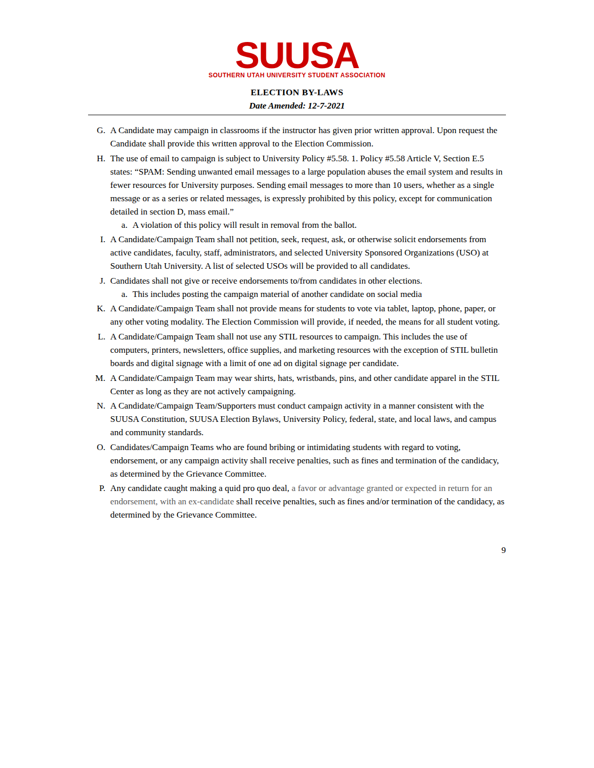SUUSA
SOUTHERN UTAH UNIVERSITY STUDENT ASSOCIATION
ELECTION BY-LAWS
Date Amended: 12-7-2021
A Candidate may campaign in classrooms if the instructor has given prior written approval. Upon request the Candidate shall provide this written approval to the Election Commission.
The use of email to campaign is subject to University Policy #5.58. 1. Policy #5.58 Article V, Section E.5 states: “SPAM: Sending unwanted email messages to a large population abuses the email system and results in fewer resources for University purposes. Sending email messages to more than 10 users, whether as a single message or as a series or related messages, is expressly prohibited by this policy, except for communication detailed in section D, mass email.”
A violation of this policy will result in removal from the ballot.
A Candidate/Campaign Team shall not petition, seek, request, ask, or otherwise solicit endorsements from active candidates, faculty, staff, administrators, and selected University Sponsored Organizations (USO) at Southern Utah University. A list of selected USOs will be provided to all candidates.
Candidates shall not give or receive endorsements to/from candidates in other elections.
This includes posting the campaign material of another candidate on social media
A Candidate/Campaign Team shall not provide means for students to vote via tablet, laptop, phone, paper, or any other voting modality. The Election Commission will provide, if needed, the means for all student voting.
A Candidate/Campaign Team shall not use any STIL resources to campaign. This includes the use of computers, printers, newsletters, office supplies, and marketing resources with the exception of STIL bulletin boards and digital signage with a limit of one ad on digital signage per candidate.
A Candidate/Campaign Team may wear shirts, hats, wristbands, pins, and other candidate apparel in the STIL Center as long as they are not actively campaigning.
A Candidate/Campaign Team/Supporters must conduct campaign activity in a manner consistent with the SUUSA Constitution, SUUSA Election Bylaws, University Policy, federal, state, and local laws, and campus and community standards.
Candidates/Campaign Teams who are found bribing or intimidating students with regard to voting, endorsement, or any campaign activity shall receive penalties, such as fines and termination of the candidacy, as determined by the Grievance Committee.
Any candidate caught making a quid pro quo deal, a favor or advantage granted or expected in return for an endorsement, with an ex-candidate shall receive penalties, such as fines and/or termination of the candidacy, as determined by the Grievance Committee.
9